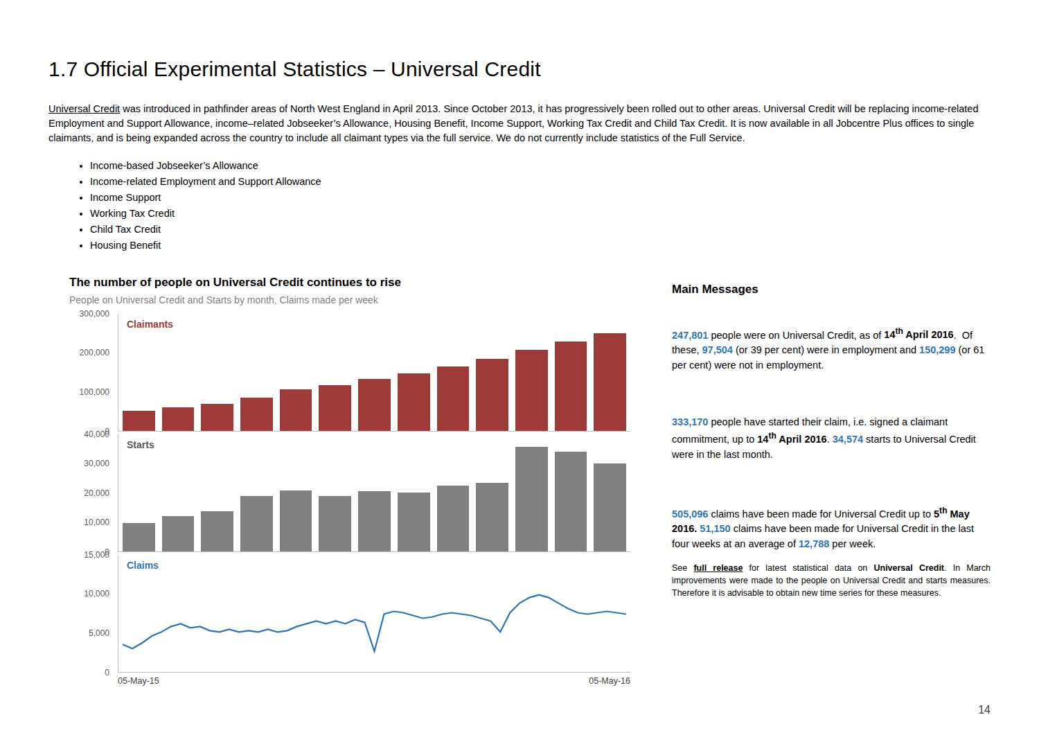1.7 Official Experimental Statistics – Universal Credit
Universal Credit was introduced in pathfinder areas of North West England in April 2013. Since October 2013, it has progressively been rolled out to other areas. Universal Credit will be replacing income-related Employment and Support Allowance, income–related Jobseeker’s Allowance, Housing Benefit, Income Support, Working Tax Credit and Child Tax Credit. It is now available in all Jobcentre Plus offices to single claimants, and is being expanded across the country to include all claimant types via the full service. We do not currently include statistics of the Full Service.
Income-based Jobseeker’s Allowance
Income-related Employment and Support Allowance
Income Support
Working Tax Credit
Child Tax Credit
Housing Benefit
The number of people on Universal Credit continues to rise
People on Universal Credit and Starts by month, Claims made per week
300,000 200,000 100,000 0
Claimants
40,000 30,000 20,000 10,000 0
Starts
15,000 10,000 5,000 0
Claims
05-May-15 05-May-16
Main Messages
247,801 people were on Universal Credit, as of 14th April 2016. Of these, 97,504 (or 39 per cent) were in employment and 150,299 (or 61 per cent) were not in employment.
333,170 people have started their claim, i.e. signed a claimant commitment, up to 14th April 2016. 34,574 starts to Universal Credit were in the last month.
505,096 claims have been made for Universal Credit up to 5th May 2016. 51,150 claims have been made for Universal Credit in the last four weeks at an average of 12,788 per week.
See full release for latest statistical data on Universal Credit. In March improvements were made to the people on Universal Credit and starts measures. Therefore it is advisable to obtain new time series for these measures.
14